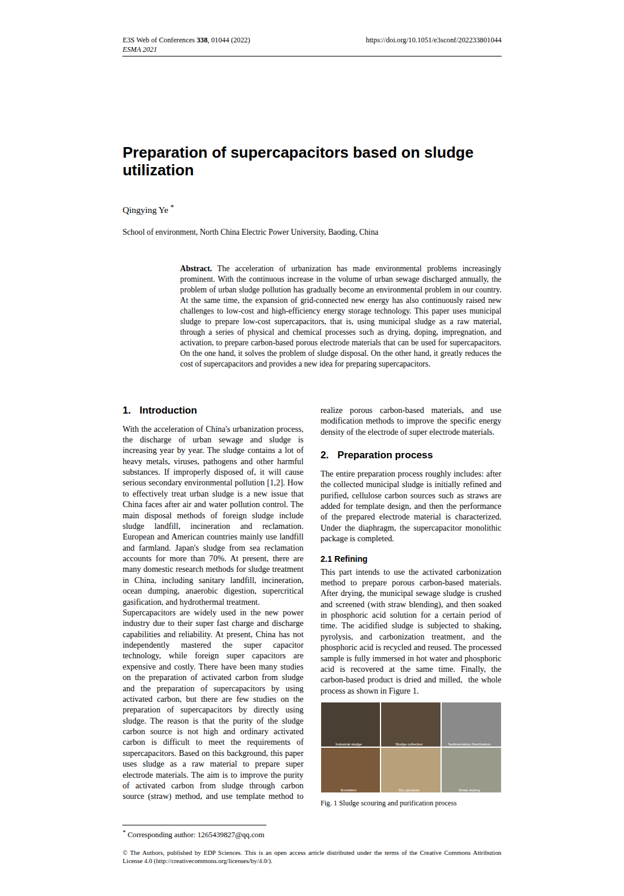E3S Web of Conferences 338, 01044 (2022)
ESMA 2021
https://doi.org/10.1051/e3sconf/202233801044
Preparation of supercapacitors based on sludge utilization
Qingying Ye *
School of environment, North China Electric Power University, Baoding, China
Abstract. The acceleration of urbanization has made environmental problems increasingly prominent. With the continuous increase in the volume of urban sewage discharged annually, the problem of urban sludge pollution has gradually become an environmental problem in our country. At the same time, the expansion of grid-connected new energy has also continuously raised new challenges to low-cost and high-efficiency energy storage technology. This paper uses municipal sludge to prepare low-cost supercapacitors, that is, using municipal sludge as a raw material, through a series of physical and chemical processes such as drying, doping, impregnation, and activation, to prepare carbon-based porous electrode materials that can be used for supercapacitors. On the one hand, it solves the problem of sludge disposal. On the other hand, it greatly reduces the cost of supercapacitors and provides a new idea for preparing supercapacitors.
1. Introduction
With the acceleration of China's urbanization process, the discharge of urban sewage and sludge is increasing year by year. The sludge contains a lot of heavy metals, viruses, pathogens and other harmful substances. If improperly disposed of, it will cause serious secondary environmental pollution [1,2]. How to effectively treat urban sludge is a new issue that China faces after air and water pollution control. The main disposal methods of foreign sludge include sludge landfill, incineration and reclamation. European and American countries mainly use landfill and farmland. Japan's sludge from sea reclamation accounts for more than 70%. At present, there are many domestic research methods for sludge treatment in China, including sanitary landfill, incineration, ocean dumping, anaerobic digestion, supercritical gasification, and hydrothermal treatment.
Supercapacitors are widely used in the new power industry due to their super fast charge and discharge capabilities and reliability. At present, China has not independently mastered the super capacitor technology, while foreign super capacitors are expensive and costly. There have been many studies on the preparation of activated carbon from sludge and the preparation of supercapacitors by using activated carbon, but there are few studies on the preparation of supercapacitors by directly using sludge. The reason is that the purity of the sludge carbon source is not high and ordinary activated carbon is difficult to meet the requirements of supercapacitors. Based on this background, this paper uses sludge as a raw material to prepare super electrode materials. The aim is to improve the purity of activated carbon from sludge through carbon source (straw) method, and use template method to realize porous carbon-based materials, and use modification methods to improve the specific energy density of the electrode of super electrode materials.
2. Preparation process
The entire preparation process roughly includes: after the collected municipal sludge is initially refined and purified, cellulose carbon sources such as straws are added for template design, and then the performance of the prepared electrode material is characterized. Under the diaphragm, the supercapacitor monolithic package is completed.
2.1 Refining
This part intends to use the activated carbonization method to prepare porous carbon-based materials. After drying, the municipal sewage sludge is crushed and screened (with straw blending), and then soaked in phosphoric acid solution for a certain period of time. The acidified sludge is subjected to shaking, pyrolysis, and carbonization treatment, and the phosphoric acid is recycled and reused. The processed sample is fully immersed in hot water and phosphoric acid is recovered at the same time. Finally, the carbon-based product is dried and milled, the whole process as shown in Figure 1.
Industrial sludge
Sludge collection
Sedimentation,Sterilization
Excitation
Dry pyrolysis
Straw doping
Fig. 1 Sludge scouring and purification process
* Corresponding author: 1265439827@qq.com
© The Authors, published by EDP Sciences. This is an open access article distributed under the terms of the Creative Commons Attribution License 4.0 (http://creativecommons.org/licenses/by/4.0/).